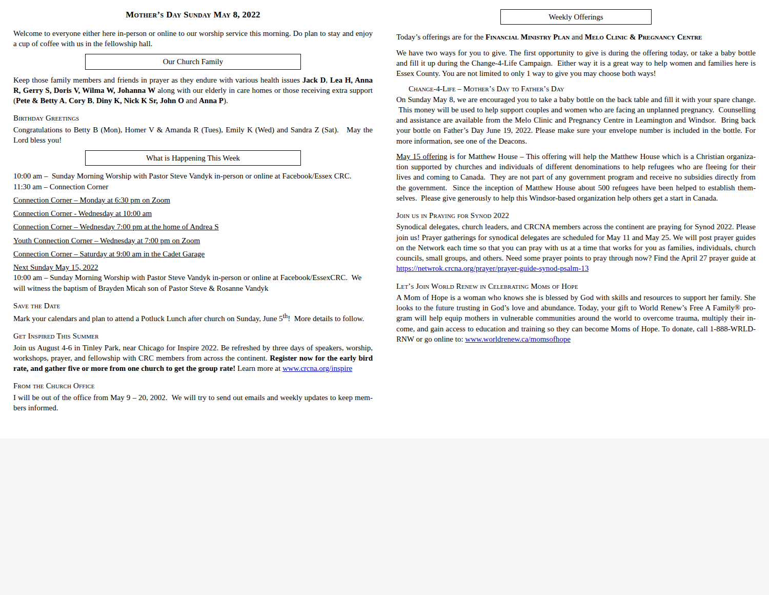Mother’s Day Sunday May 8, 2022
Welcome to everyone either here in-person or online to our worship service this morning. Do plan to stay and enjoy a cup of coffee with us in the fellowship hall.
Our Church Family
Keep those family members and friends in prayer as they endure with various health issues Jack D, Lea H, Anna R, Gerry S, Doris V, Wilma W, Johanna W along with our elderly in care homes or those receiving extra support (Pete & Betty A, Cory B, Diny K, Nick K Sr, John O and Anna P).
Birthday Greetings
Congratulations to Betty B (Mon), Homer V & Amanda R (Tues), Emily K (Wed) and Sandra Z (Sat). May the Lord bless you!
What is Happening This Week
10:00 am – Sunday Morning Worship with Pastor Steve Vandyk in-person or online at Facebook/Essex CRC.
11:30 am – Connection Corner
Connection Corner – Monday at 6:30 pm on Zoom
Connection Corner - Wednesday at 10:00 am
Connection Corner – Wednesday 7:00 pm at the home of Andrea S
Youth Connection Corner – Wednesday at 7:00 pm on Zoom
Connection Corner – Saturday at 9:00 am in the Cadet Garage
Next Sunday May 15, 2022
10:00 am – Sunday Morning Worship with Pastor Steve Vandyk in-person or online at Facebook/EssexCRC. We will witness the baptism of Brayden Micah son of Pastor Steve & Rosanne Vandyk
Save the Date
Mark your calendars and plan to attend a Potluck Lunch after church on Sunday, June 5th! More details to follow.
Get Inspired This Summer
Join us August 4-6 in Tinley Park, near Chicago for Inspire 2022. Be refreshed by three days of speakers, worship, workshops, prayer, and fellowship with CRC members from across the continent. Register now for the early bird rate, and gather five or more from one church to get the group rate! Learn more at www.crcna.org/inspire
From the Church Office
I will be out of the office from May 9 – 20, 2002. We will try to send out emails and weekly updates to keep members informed.
Weekly Offerings
Today’s offerings are for the Financial Ministry Plan and Melo Clinic & Pregnancy Centre
We have two ways for you to give. The first opportunity to give is during the offering today, or take a baby bottle and fill it up during the Change-4-Life Campaign. Either way it is a great way to help women and families here is Essex County. You are not limited to only 1 way to give you may choose both ways!
Change-4-Life – Mother’s Day to Father’s Day
On Sunday May 8, we are encouraged you to take a baby bottle on the back table and fill it with your spare change. This money will be used to help support couples and women who are facing an unplanned pregnancy. Counselling and assistance are available from the Melo Clinic and Pregnancy Centre in Leamington and Windsor. Bring back your bottle on Father’s Day June 19, 2022. Please make sure your envelope number is included in the bottle. For more information, see one of the Deacons.
May 15 offering is for Matthew House – This offering will help the Matthew House which is a Christian organization supported by churches and individuals of different denominations to help refugees who are fleeing for their lives and coming to Canada. They are not part of any government program and receive no subsidies directly from the government. Since the inception of Matthew House about 500 refugees have been helped to establish themselves. Please give generously to help this Windsor-based organization help others get a start in Canada.
Join us in Praying for Synod 2022
Synodical delegates, church leaders, and CRCNA members across the continent are praying for Synod 2022. Please join us! Prayer gatherings for synodical delegates are scheduled for May 11 and May 25. We will post prayer guides on the Network each time so that you can pray with us at a time that works for you as families, individuals, church councils, small groups, and others. Need some prayer points to pray through now? Find the April 27 prayer guide at https://netwrok.crcna.org/prayer/prayer-guide-synod-psalm-13
Let’s Join World Renew in Celebrating Moms of Hope
A Mom of Hope is a woman who knows she is blessed by God with skills and resources to support her family. She looks to the future trusting in God’s love and abundance. Today, your gift to World Renew’s Free A Family® program will help equip mothers in vulnerable communities around the world to overcome trauma, multiply their income, and gain access to education and training so they can become Moms of Hope. To donate, call 1-888-WRLD-RNW or go online to: www.worldrenew.ca/momsofhope